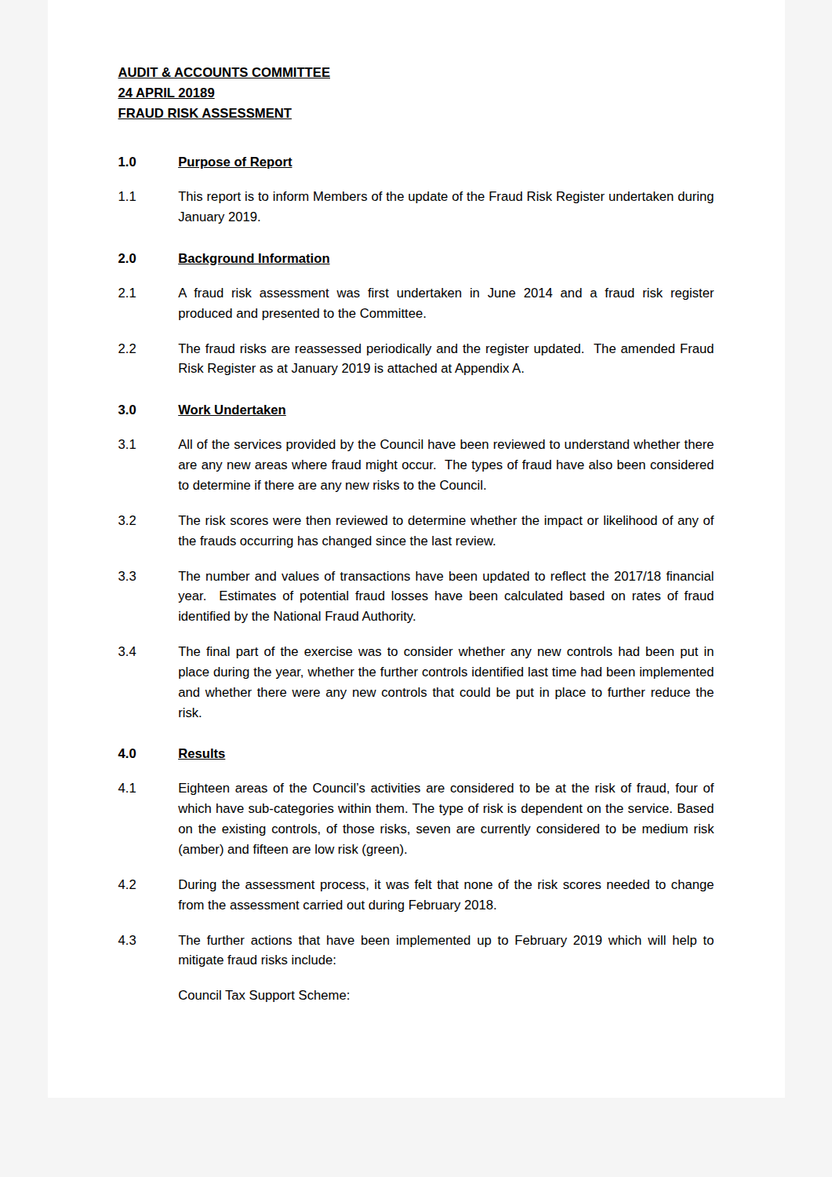AUDIT & ACCOUNTS COMMITTEE
24 APRIL 20189
FRAUD RISK ASSESSMENT
1.0 Purpose of Report
1.1 This report is to inform Members of the update of the Fraud Risk Register undertaken during January 2019.
2.0 Background Information
2.1 A fraud risk assessment was first undertaken in June 2014 and a fraud risk register produced and presented to the Committee.
2.2 The fraud risks are reassessed periodically and the register updated. The amended Fraud Risk Register as at January 2019 is attached at Appendix A.
3.0 Work Undertaken
3.1 All of the services provided by the Council have been reviewed to understand whether there are any new areas where fraud might occur. The types of fraud have also been considered to determine if there are any new risks to the Council.
3.2 The risk scores were then reviewed to determine whether the impact or likelihood of any of the frauds occurring has changed since the last review.
3.3 The number and values of transactions have been updated to reflect the 2017/18 financial year. Estimates of potential fraud losses have been calculated based on rates of fraud identified by the National Fraud Authority.
3.4 The final part of the exercise was to consider whether any new controls had been put in place during the year, whether the further controls identified last time had been implemented and whether there were any new controls that could be put in place to further reduce the risk.
4.0 Results
4.1 Eighteen areas of the Council’s activities are considered to be at the risk of fraud, four of which have sub-categories within them. The type of risk is dependent on the service. Based on the existing controls, of those risks, seven are currently considered to be medium risk (amber) and fifteen are low risk (green).
4.2 During the assessment process, it was felt that none of the risk scores needed to change from the assessment carried out during February 2018.
4.3 The further actions that have been implemented up to February 2019 which will help to mitigate fraud risks include:
Council Tax Support Scheme: